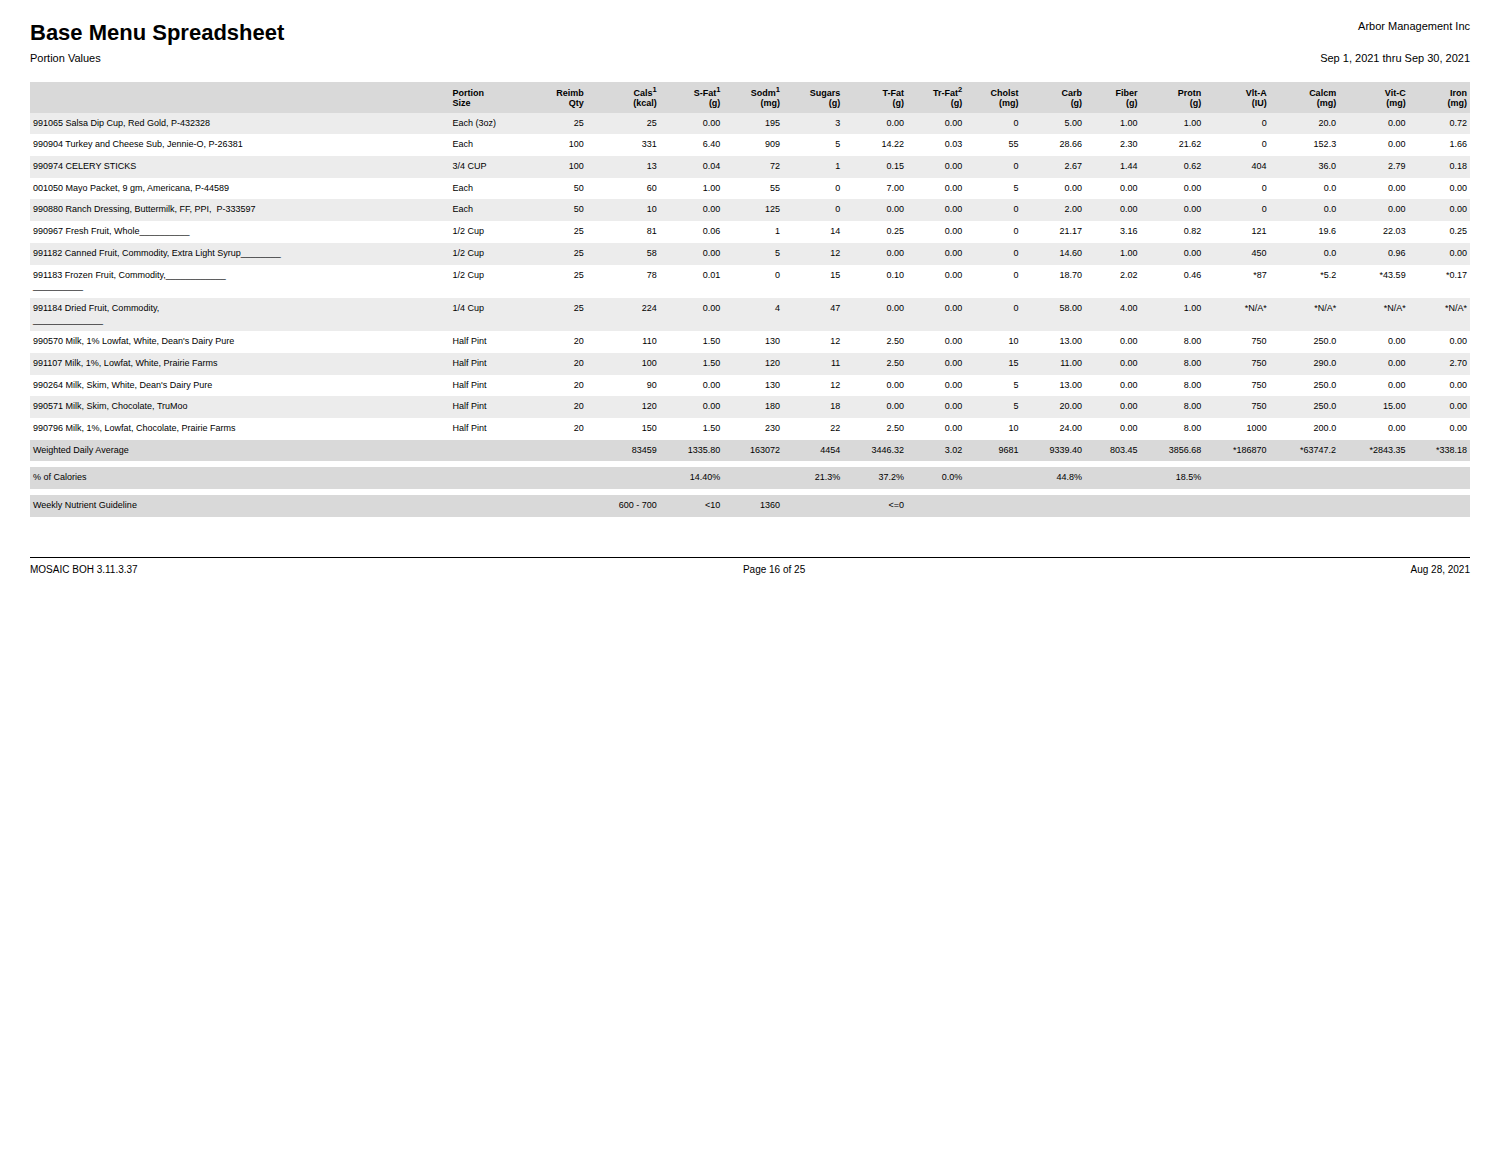Base Menu Spreadsheet
Arbor Management Inc
Portion Values
Sep 1, 2021 thru Sep 30, 2021
| | Portion Size | Reimb Qty | Cals 1 (kcal) | S-Fat 1 (g) | Sodm 1 (mg) | Sugars (g) | T-Fat (g) | Tr-Fat 2 (g) | Cholst (mg) | Carb (g) | Fiber (g) | Protn (g) | Vlt-A (IU) | Calcm (mg) | Vit-C (mg) | Iron (mg) |
| --- | --- | --- | --- | --- | --- | --- | --- | --- | --- | --- | --- | --- | --- | --- | --- | --- |
| 991065 Salsa Dip Cup, Red Gold, P-432328 | Each (3oz) | 25 | 25 | 0.00 | 195 | 3 | 0.00 | 0.00 | 0 | 5.00 | 1.00 | 1.00 | 0 | 20.0 | 0.00 | 0.72 |
| 990904 Turkey and Cheese Sub, Jennie-O, P-26381 | Each | 100 | 331 | 6.40 | 909 | 5 | 14.22 | 0.03 | 55 | 28.66 | 2.30 | 21.62 | 0 | 152.3 | 0.00 | 1.66 |
| 990974 CELERY STICKS | 3/4 CUP | 100 | 13 | 0.04 | 72 | 1 | 0.15 | 0.00 | 0 | 2.67 | 1.44 | 0.62 | 404 | 36.0 | 2.79 | 0.18 |
| 001050 Mayo Packet, 9 gm, Americana, P-44589 | Each | 50 | 60 | 1.00 | 55 | 0 | 7.00 | 0.00 | 5 | 0.00 | 0.00 | 0.00 | 0 | 0.0 | 0.00 | 0.00 |
| 990880 Ranch Dressing, Buttermilk, FF, PPI, P-333597 | Each | 50 | 10 | 0.00 | 125 | 0 | 0.00 | 0.00 | 0 | 2.00 | 0.00 | 0.00 | 0 | 0.0 | 0.00 | 0.00 |
| 990967 Fresh Fruit, Whole__________ | 1/2 Cup | 25 | 81 | 0.06 | 1 | 14 | 0.25 | 0.00 | 0 | 21.17 | 3.16 | 0.82 | 121 | 19.6 | 22.03 | 0.25 |
| 991182 Canned Fruit, Commodity, Extra Light Syrup________ | 1/2 Cup | 25 | 58 | 0.00 | 5 | 12 | 0.00 | 0.00 | 0 | 14.60 | 1.00 | 0.00 | 450 | 0.0 | 0.96 | 0.00 |
| 991183 Frozen Fruit, Commodity,____________ __________ | 1/2 Cup | 25 | 78 | 0.01 | 0 | 15 | 0.10 | 0.00 | 0 | 18.70 | 2.02 | 0.46 | *87 | *5.2 | *43.59 | *0.17 |
| 991184 Dried Fruit, Commodity, ______________ | 1/4 Cup | 25 | 224 | 0.00 | 4 | 47 | 0.00 | 0.00 | 0 | 58.00 | 4.00 | 1.00 | *N/A* | *N/A* | *N/A* | *N/A* |
| 990570 Milk, 1% Lowfat, White, Dean's Dairy Pure | Half Pint | 20 | 110 | 1.50 | 130 | 12 | 2.50 | 0.00 | 10 | 13.00 | 0.00 | 8.00 | 750 | 250.0 | 0.00 | 0.00 |
| 991107 Milk, 1%, Lowfat, White, Prairie Farms | Half Pint | 20 | 100 | 1.50 | 120 | 11 | 2.50 | 0.00 | 15 | 11.00 | 0.00 | 8.00 | 750 | 290.0 | 0.00 | 2.70 |
| 990264 Milk, Skim, White, Dean's Dairy Pure | Half Pint | 20 | 90 | 0.00 | 130 | 12 | 0.00 | 0.00 | 5 | 13.00 | 0.00 | 8.00 | 750 | 250.0 | 0.00 | 0.00 |
| 990571 Milk, Skim, Chocolate, TruMoo | Half Pint | 20 | 120 | 0.00 | 180 | 18 | 0.00 | 0.00 | 5 | 20.00 | 0.00 | 8.00 | 750 | 250.0 | 15.00 | 0.00 |
| 990796 Milk, 1%, Lowfat, Chocolate, Prairie Farms | Half Pint | 20 | 150 | 1.50 | 230 | 22 | 2.50 | 0.00 | 10 | 24.00 | 0.00 | 8.00 | 1000 | 200.0 | 0.00 | 0.00 |
| Weighted Daily Average | | | 83459 | 1335.80 | 163072 | 4454 | 3446.32 | 3.02 | 9681 | 9339.40 | 803.45 | 3856.68 | *186870 | *63747.2 | *2843.35 | *338.18 |
| % of Calories | | | | 14.40% | | 21.3% | 37.2% | 0.0% | | 44.8% | | 18.5% | | | | |
| Weekly Nutrient Guideline | | | 600 - 700 | <10 | 1360 | | <=0 | | | | | | | | | |
MOSAIC BOH 3.11.3.37
Page 16 of 25
Aug 28, 2021